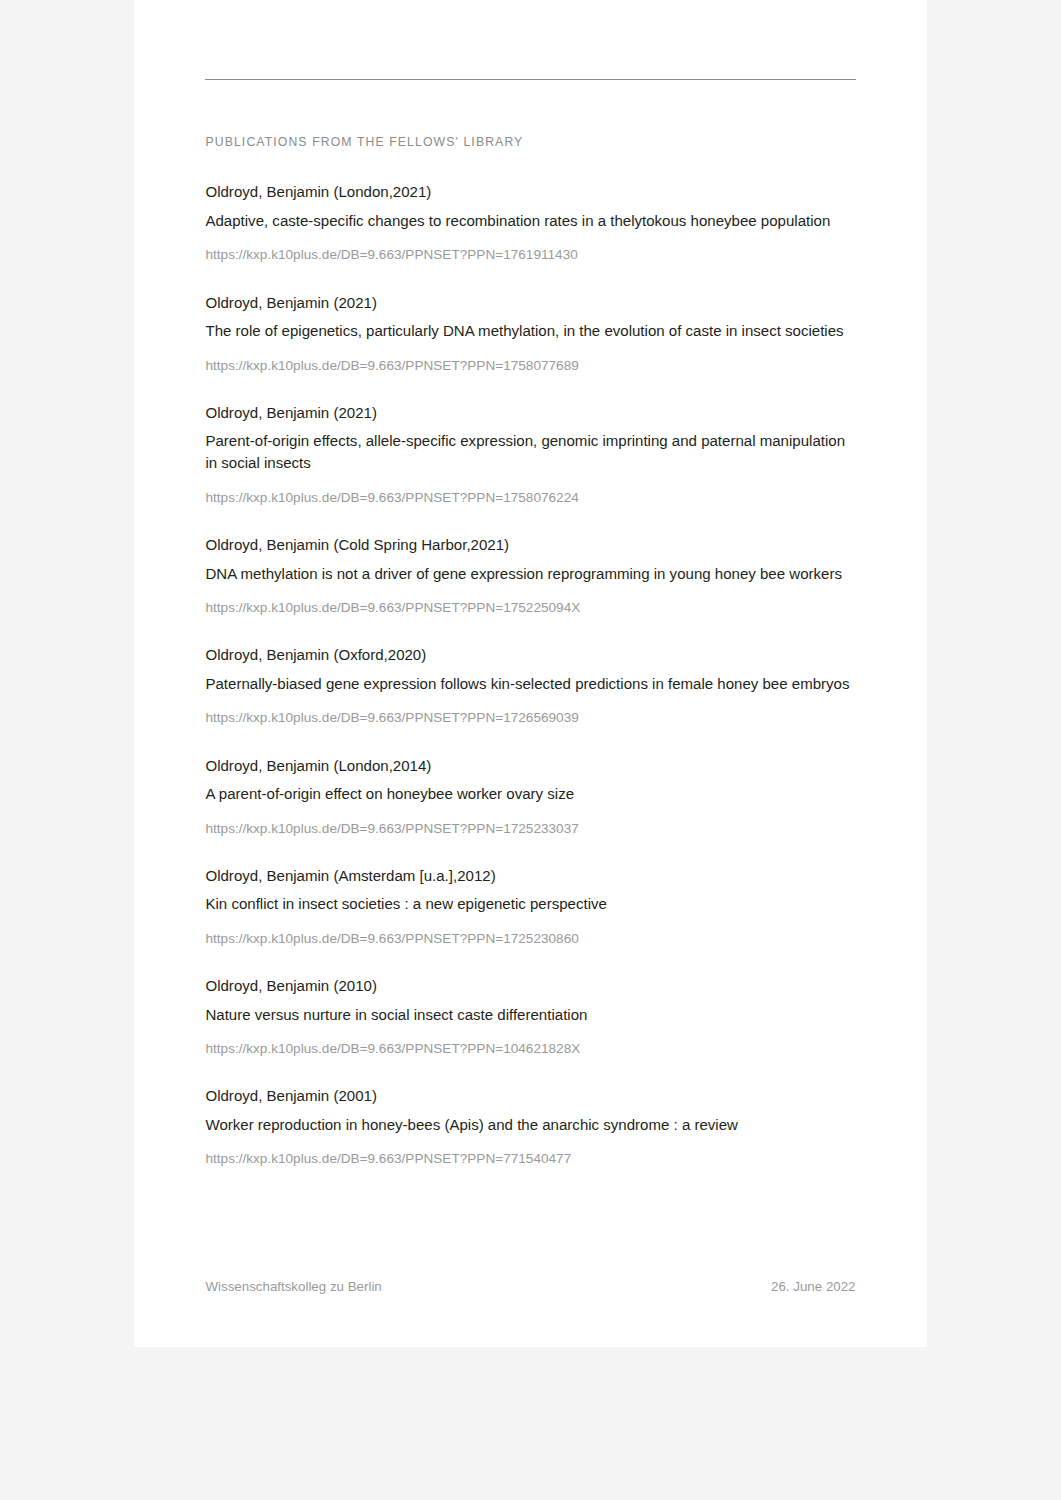Publications from the Fellows' Library
Oldroyd, Benjamin (London,2021)
Adaptive, caste-specific changes to recombination rates in a thelytokous honeybee population
https://kxp.k10plus.de/DB=9.663/PPNSET?PPN=1761911430
Oldroyd, Benjamin (2021)
The role of epigenetics, particularly DNA methylation, in the evolution of caste in insect societies
https://kxp.k10plus.de/DB=9.663/PPNSET?PPN=1758077689
Oldroyd, Benjamin (2021)
Parent-of-origin effects, allele-specific expression, genomic imprinting and paternal manipulation in social insects
https://kxp.k10plus.de/DB=9.663/PPNSET?PPN=1758076224
Oldroyd, Benjamin (Cold Spring Harbor,2021)
DNA methylation is not a driver of gene expression reprogramming in young honey bee workers
https://kxp.k10plus.de/DB=9.663/PPNSET?PPN=175225094X
Oldroyd, Benjamin (Oxford,2020)
Paternally-biased gene expression follows kin-selected predictions in female honey bee embryos
https://kxp.k10plus.de/DB=9.663/PPNSET?PPN=1726569039
Oldroyd, Benjamin (London,2014)
A parent-of-origin effect on honeybee worker ovary size
https://kxp.k10plus.de/DB=9.663/PPNSET?PPN=1725233037
Oldroyd, Benjamin (Amsterdam [u.a.],2012)
Kin conflict in insect societies : a new epigenetic perspective
https://kxp.k10plus.de/DB=9.663/PPNSET?PPN=1725230860
Oldroyd, Benjamin (2010)
Nature versus nurture in social insect caste differentiation
https://kxp.k10plus.de/DB=9.663/PPNSET?PPN=104621828X
Oldroyd, Benjamin (2001)
Worker reproduction in honey-bees (Apis) and the anarchic syndrome : a review
https://kxp.k10plus.de/DB=9.663/PPNSET?PPN=771540477
Wissenschaftskolleg zu Berlin 26. June 2022